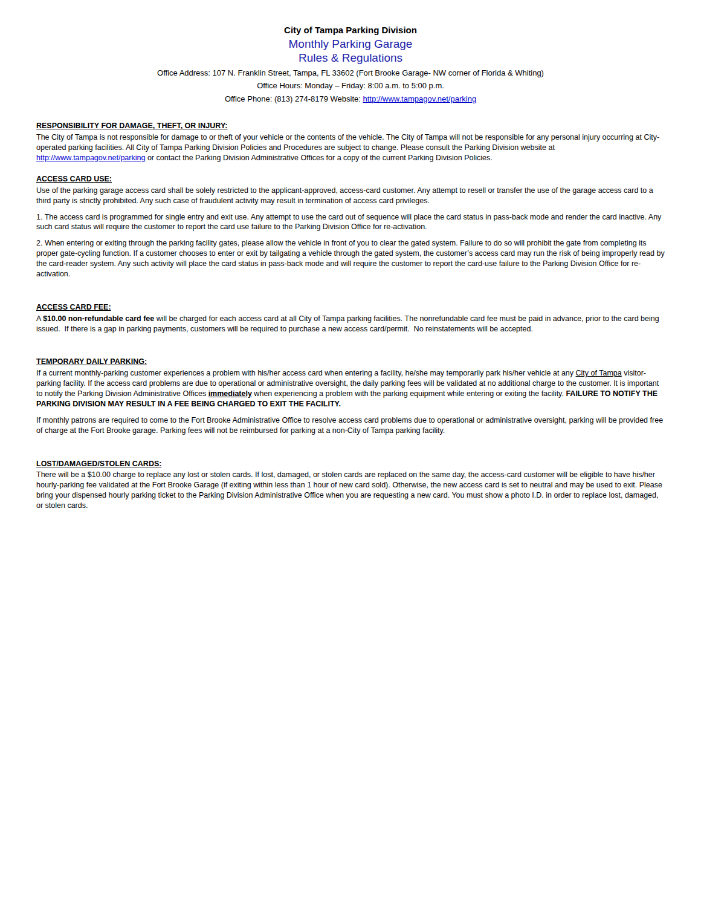City of Tampa Parking Division
Monthly Parking Garage
Rules & Regulations
Office Address: 107 N. Franklin Street, Tampa, FL 33602 (Fort Brooke Garage- NW corner of Florida & Whiting)
Office Hours: Monday – Friday: 8:00 a.m. to 5:00 p.m.
Office Phone: (813) 274-8179 Website: http://www.tampagov.net/parking
Responsibility for Damage, Theft, or Injury:
The City of Tampa is not responsible for damage to or theft of your vehicle or the contents of the vehicle. The City of Tampa will not be responsible for any personal injury occurring at City-operated parking facilities. All City of Tampa Parking Division Policies and Procedures are subject to change. Please consult the Parking Division website at http://www.tampagov.net/parking or contact the Parking Division Administrative Offices for a copy of the current Parking Division Policies.
Access Card Use:
Use of the parking garage access card shall be solely restricted to the applicant-approved, access-card customer. Any attempt to resell or transfer the use of the garage access card to a third party is strictly prohibited. Any such case of fraudulent activity may result in termination of access card privileges.
1. The access card is programmed for single entry and exit use. Any attempt to use the card out of sequence will place the card status in pass-back mode and render the card inactive. Any such card status will require the customer to report the card use failure to the Parking Division Office for re-activation.
2. When entering or exiting through the parking facility gates, please allow the vehicle in front of you to clear the gated system. Failure to do so will prohibit the gate from completing its proper gate-cycling function. If a customer chooses to enter or exit by tailgating a vehicle through the gated system, the customer’s access card may run the risk of being improperly read by the card-reader system. Any such activity will place the card status in pass-back mode and will require the customer to report the card-use failure to the Parking Division Office for re-activation.
Access Card Fee:
A $10.00 non-refundable card fee will be charged for each access card at all City of Tampa parking facilities. The nonrefundable card fee must be paid in advance, prior to the card being issued. If there is a gap in parking payments, customers will be required to purchase a new access card/permit. No reinstatements will be accepted.
Temporary Daily Parking:
If a current monthly-parking customer experiences a problem with his/her access card when entering a facility, he/she may temporarily park his/her vehicle at any City of Tampa visitor-parking facility. If the access card problems are due to operational or administrative oversight, the daily parking fees will be validated at no additional charge to the customer. It is important to notify the Parking Division Administrative Offices immediately when experiencing a problem with the parking equipment while entering or exiting the facility. FAILURE TO NOTIFY THE PARKING DIVISION MAY RESULT IN A FEE BEING CHARGED TO EXIT THE FACILITY.
If monthly patrons are required to come to the Fort Brooke Administrative Office to resolve access card problems due to operational or administrative oversight, parking will be provided free of charge at the Fort Brooke garage. Parking fees will not be reimbursed for parking at a non-City of Tampa parking facility.
Lost/Damaged/Stolen Cards:
There will be a $10.00 charge to replace any lost or stolen cards. If lost, damaged, or stolen cards are replaced on the same day, the access-card customer will be eligible to have his/her hourly-parking fee validated at the Fort Brooke Garage (if exiting within less than 1 hour of new card sold). Otherwise, the new access card is set to neutral and may be used to exit. Please bring your dispensed hourly parking ticket to the Parking Division Administrative Office when you are requesting a new card. You must show a photo I.D. in order to replace lost, damaged, or stolen cards.